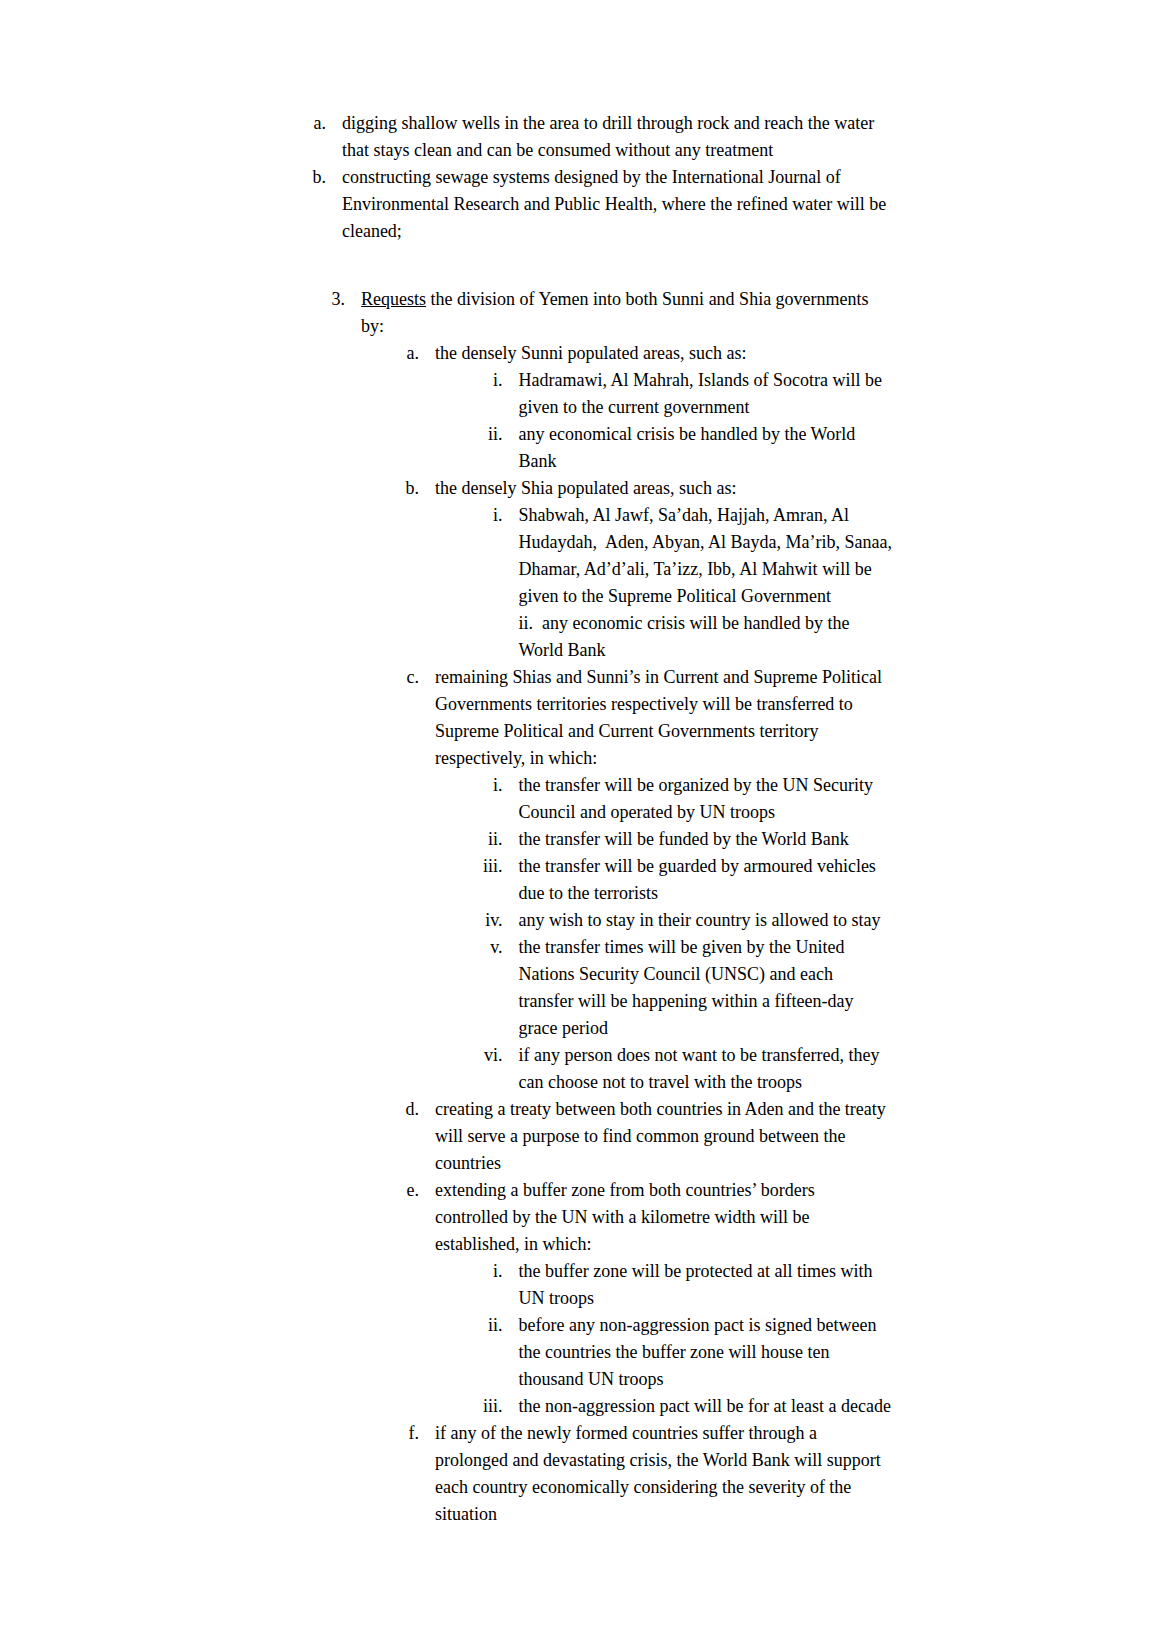digging shallow wells in the area to drill through rock and reach the water that stays clean and can be consumed without any treatment
constructing sewage systems designed by the International Journal of Environmental Research and Public Health, where the refined water will be cleaned;
Requests the division of Yemen into both Sunni and Shia governments by:
the densely Sunni populated areas, such as:
Hadramawi, Al Mahrah, Islands of Socotra will be given to the current government
any economical crisis be handled by the World Bank
the densely Shia populated areas, such as:
Shabwah, Al Jawf, Sa’dah, Hajjah, Amran, Al Hudaydah, Aden, Abyan, Al Bayda, Ma’rib, Sanaa, Dhamar, Ad’d’ali, Ta’izz, Ibb, Al Mahwit will be given to the Supreme Political Government
ii. any economic crisis will be handled by the World Bank
remaining Shias and Sunni’s in Current and Supreme Political Governments territories respectively will be transferred to Supreme Political and Current Governments territory respectively, in which:
the transfer will be organized by the UN Security Council and operated by UN troops
the transfer will be funded by the World Bank
the transfer will be guarded by armoured vehicles due to the terrorists
any wish to stay in their country is allowed to stay
the transfer times will be given by the United Nations Security Council (UNSC) and each transfer will be happening within a fifteen-day grace period
if any person does not want to be transferred, they can choose not to travel with the troops
creating a treaty between both countries in Aden and the treaty will serve a purpose to find common ground between the countries
extending a buffer zone from both countries’ borders controlled by the UN with a kilometre width will be established, in which:
the buffer zone will be protected at all times with UN troops
before any non-aggression pact is signed between the countries the buffer zone will house ten thousand UN troops
the non-aggression pact will be for at least a decade
if any of the newly formed countries suffer through a prolonged and devastating crisis, the World Bank will support each country economically considering the severity of the situation